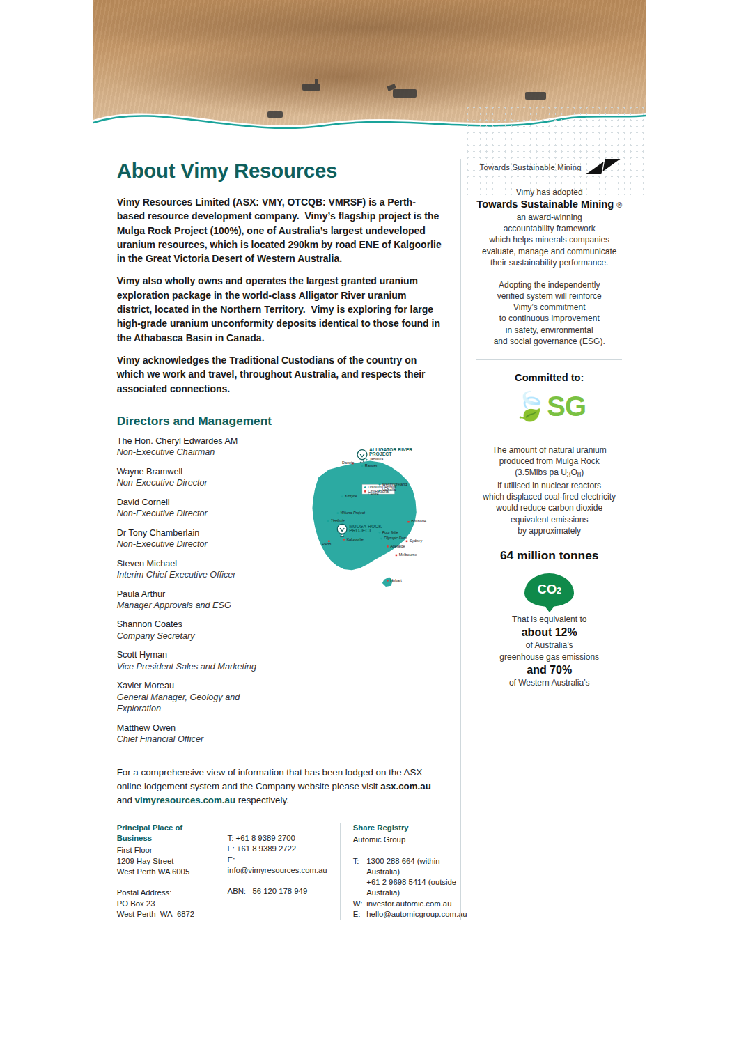About Vimy Resources
Vimy Resources Limited (ASX: VMY, OTCQB: VMRSF) is a Perth-based resource development company. Vimy’s flagship project is the Mulga Rock Project (100%), one of Australia’s largest undeveloped uranium resources, which is located 290km by road ENE of Kalgoorlie in the Great Victoria Desert of Western Australia.
Vimy also wholly owns and operates the largest granted uranium exploration package in the world-class Alligator River uranium district, located in the Northern Territory. Vimy is exploring for large high-grade uranium unconformity deposits identical to those found in the Athabasca Basin in Canada.
Vimy acknowledges the Traditional Custodians of the country on which we work and travel, throughout Australia, and respects their associated connections.
Directors and Management
The Hon. Cheryl Edwardes AM Non-Executive Chairman
Wayne Bramwell Non-Executive Director
David Cornell Non-Executive Director
Dr Tony Chamberlain Non-Executive Director
Steven Michael Interim Chief Executive Officer
Paula Arthur Manager Approvals and ESG
Shannon Coates Company Secretary
Scott Hyman Vice President Sales and Marketing
Xavier Moreau General Manager, Geology and Exploration
Matthew Owen Chief Financial Officer
ALLIGATOR RIVER PROJECT MULGA ROCK PROJECT Uranium Deposits City/Regional Centre Darwin Brisbane Sydney Melbourne Adelaide Perth Kalgoorlie Hobart Jabiluka Ranger Westmoreland Valhalla Kintyre Wiluna Project Yeelirrie Four Mile Olympic Dam
For a comprehensive view of information that has been lodged on the ASX online lodgement system and the Company website please visit asx.com.au and vimyresources.com.au respectively.
Principal Place of Business
First Floor
1209 Hay Street
West Perth WA 6005
Postal Address:
PO Box 23
West Perth WA 6872
T: +61 8 9389 2700
F: +61 8 9389 2722
E: info@vimyresources.com.au
ABN: 56 120 178 949
Share Registry
Automic Group
| T: | 1300 288 664 (within Australia) |
| | +61 2 9698 5414 (outside Australia) |
| W: | investor.automic.com.au |
| E: | hello@automicgroup.com.au |
Towards Sustainable Mining
Vimy has adopted
Towards Sustainable Mining ®
an award-winning
accountability framework
which helps minerals companies
evaluate, manage and communicate
their sustainability performance.
Adopting the independently
verified system will reinforce
Vimy’s commitment
to continuous improvement
in safety, environmental
and social governance (ESG).
Committed to:
🍃SG
The amount of natural uranium
produced from Mulga Rock
(3.5Mlbs pa U3O8)
if utilised in nuclear reactors
which displaced coal-fired electricity
would reduce carbon dioxide
equivalent emissions
by approximately
64 million tonnes
CO2
That is equivalent to
about 12%
of Australia’s
greenhouse gas emissions
and 70%
of Western Australia’s